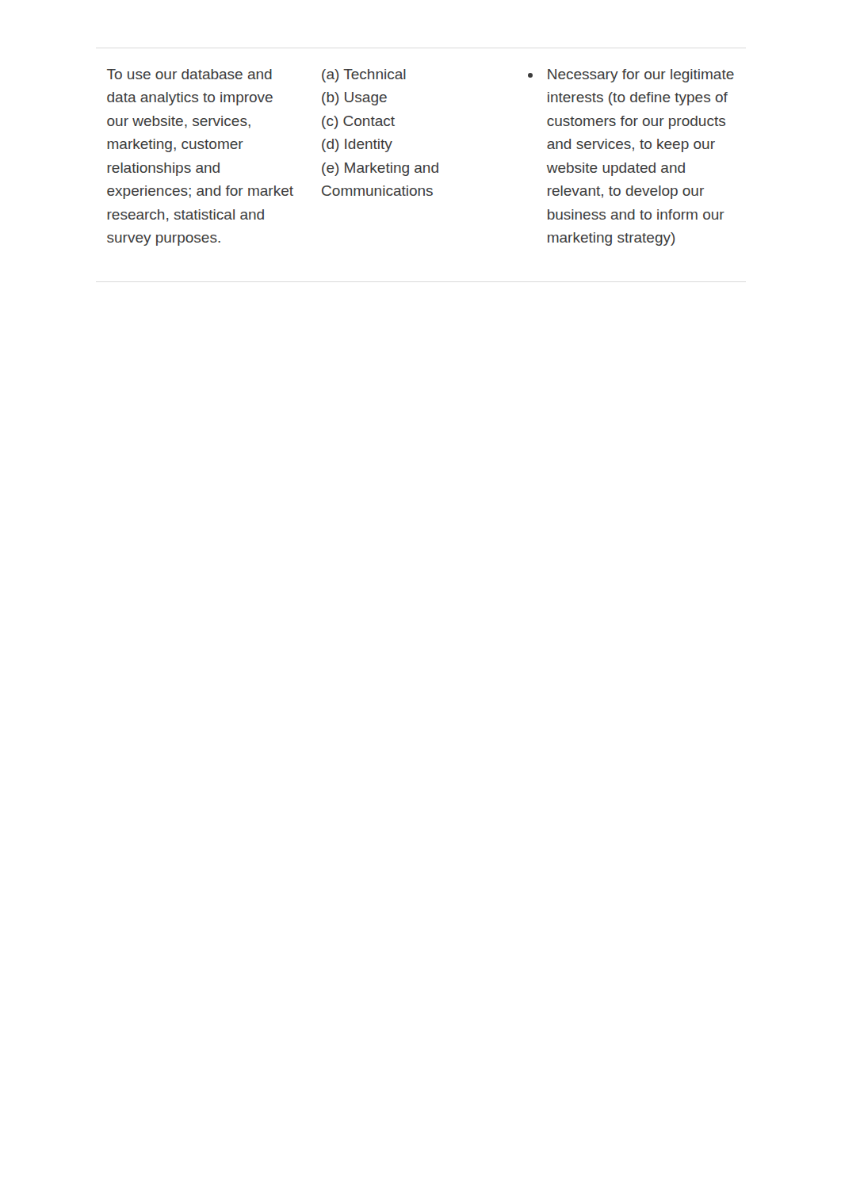| To use our database and data analytics to improve our website, services, marketing, customer relationships and experiences; and for market research, statistical and survey purposes. | (a) Technical (b) Usage (c) Contact (d) Identity (e) Marketing and Communications | Necessary for our legitimate interests (to define types of customers for our products and services, to keep our website updated and relevant, to develop our business and to inform our marketing strategy) |